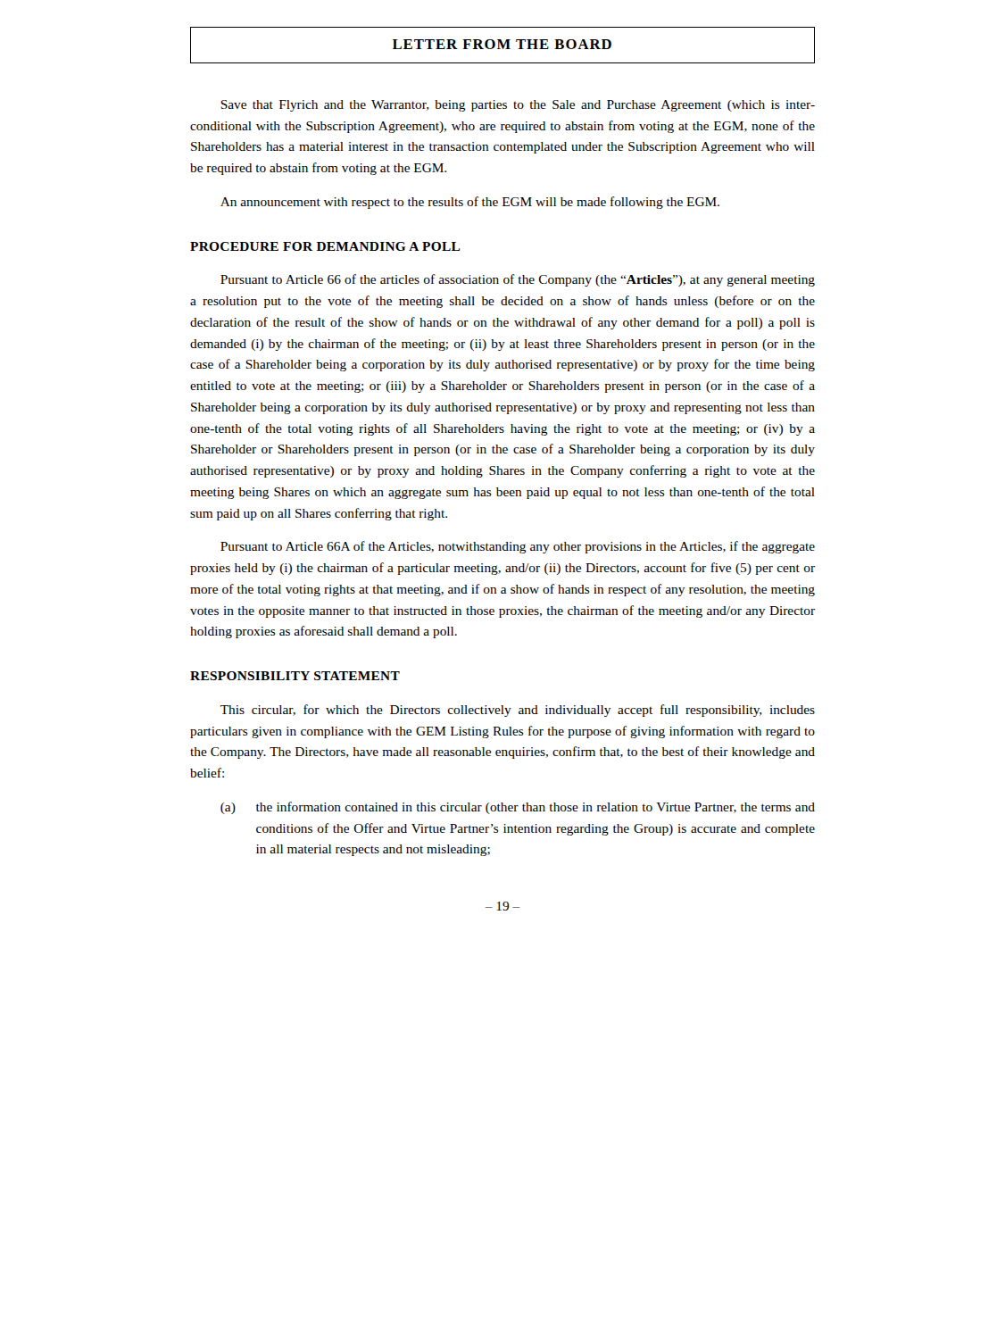LETTER FROM THE BOARD
Save that Flyrich and the Warrantor, being parties to the Sale and Purchase Agreement (which is inter-conditional with the Subscription Agreement), who are required to abstain from voting at the EGM, none of the Shareholders has a material interest in the transaction contemplated under the Subscription Agreement who will be required to abstain from voting at the EGM.
An announcement with respect to the results of the EGM will be made following the EGM.
Procedure for Demanding a Poll
Pursuant to Article 66 of the articles of association of the Company (the “Articles”), at any general meeting a resolution put to the vote of the meeting shall be decided on a show of hands unless (before or on the declaration of the result of the show of hands or on the withdrawal of any other demand for a poll) a poll is demanded (i) by the chairman of the meeting; or (ii) by at least three Shareholders present in person (or in the case of a Shareholder being a corporation by its duly authorised representative) or by proxy for the time being entitled to vote at the meeting; or (iii) by a Shareholder or Shareholders present in person (or in the case of a Shareholder being a corporation by its duly authorised representative) or by proxy and representing not less than one-tenth of the total voting rights of all Shareholders having the right to vote at the meeting; or (iv) by a Shareholder or Shareholders present in person (or in the case of a Shareholder being a corporation by its duly authorised representative) or by proxy and holding Shares in the Company conferring a right to vote at the meeting being Shares on which an aggregate sum has been paid up equal to not less than one-tenth of the total sum paid up on all Shares conferring that right.
Pursuant to Article 66A of the Articles, notwithstanding any other provisions in the Articles, if the aggregate proxies held by (i) the chairman of a particular meeting, and/or (ii) the Directors, account for five (5) per cent or more of the total voting rights at that meeting, and if on a show of hands in respect of any resolution, the meeting votes in the opposite manner to that instructed in those proxies, the chairman of the meeting and/or any Director holding proxies as aforesaid shall demand a poll.
Responsibility Statement
This circular, for which the Directors collectively and individually accept full responsibility, includes particulars given in compliance with the GEM Listing Rules for the purpose of giving information with regard to the Company. The Directors, have made all reasonable enquiries, confirm that, to the best of their knowledge and belief:
(a)
the information contained in this circular (other than those in relation to Virtue Partner, the terms and conditions of the Offer and Virtue Partner’s intention regarding the Group) is accurate and complete in all material respects and not misleading;
– 19 –